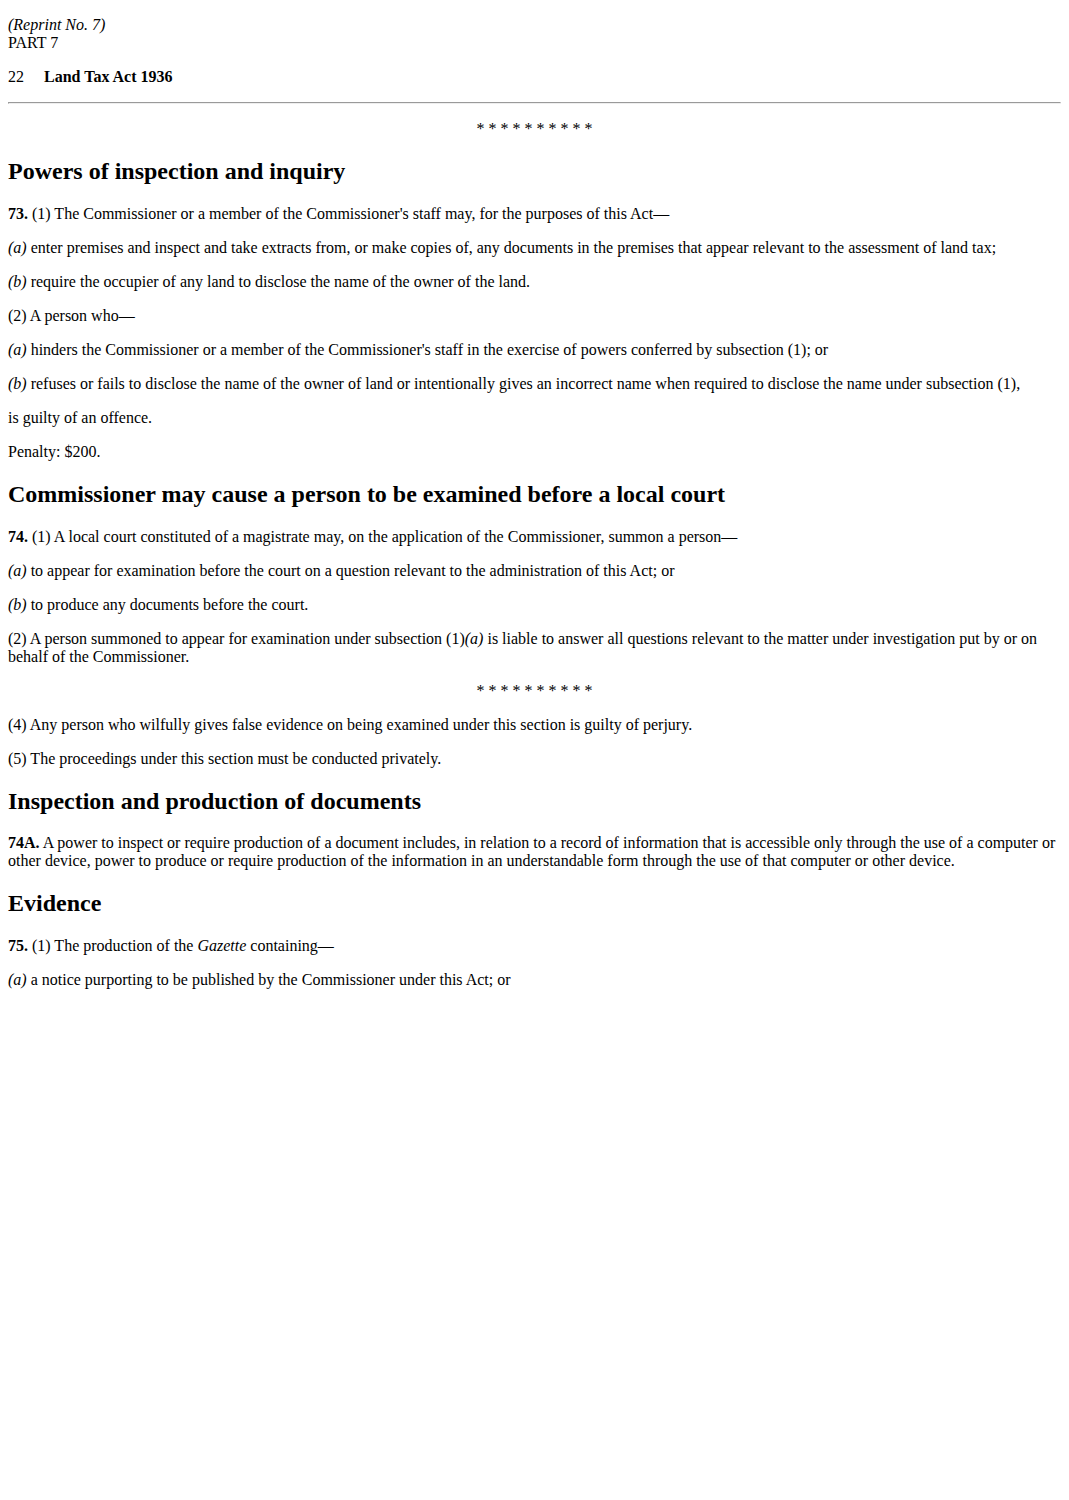(Reprint No. 7)
PART 7
22 Land Tax Act 1936
* * * * * * * * * *
Powers of inspection and inquiry
73. (1) The Commissioner or a member of the Commissioner's staff may, for the purposes of this Act—
(a) enter premises and inspect and take extracts from, or make copies of, any documents in the premises that appear relevant to the assessment of land tax;
(b) require the occupier of any land to disclose the name of the owner of the land.
(2) A person who—
(a) hinders the Commissioner or a member of the Commissioner's staff in the exercise of powers conferred by subsection (1); or
(b) refuses or fails to disclose the name of the owner of land or intentionally gives an incorrect name when required to disclose the name under subsection (1),
is guilty of an offence.
Penalty: $200.
Commissioner may cause a person to be examined before a local court
74. (1) A local court constituted of a magistrate may, on the application of the Commissioner, summon a person—
(a) to appear for examination before the court on a question relevant to the administration of this Act; or
(b) to produce any documents before the court.
(2) A person summoned to appear for examination under subsection (1)(a) is liable to answer all questions relevant to the matter under investigation put by or on behalf of the Commissioner.
* * * * * * * * * *
(4) Any person who wilfully gives false evidence on being examined under this section is guilty of perjury.
(5) The proceedings under this section must be conducted privately.
Inspection and production of documents
74A. A power to inspect or require production of a document includes, in relation to a record of information that is accessible only through the use of a computer or other device, power to produce or require production of the information in an understandable form through the use of that computer or other device.
Evidence
75. (1) The production of the Gazette containing—
(a) a notice purporting to be published by the Commissioner under this Act; or